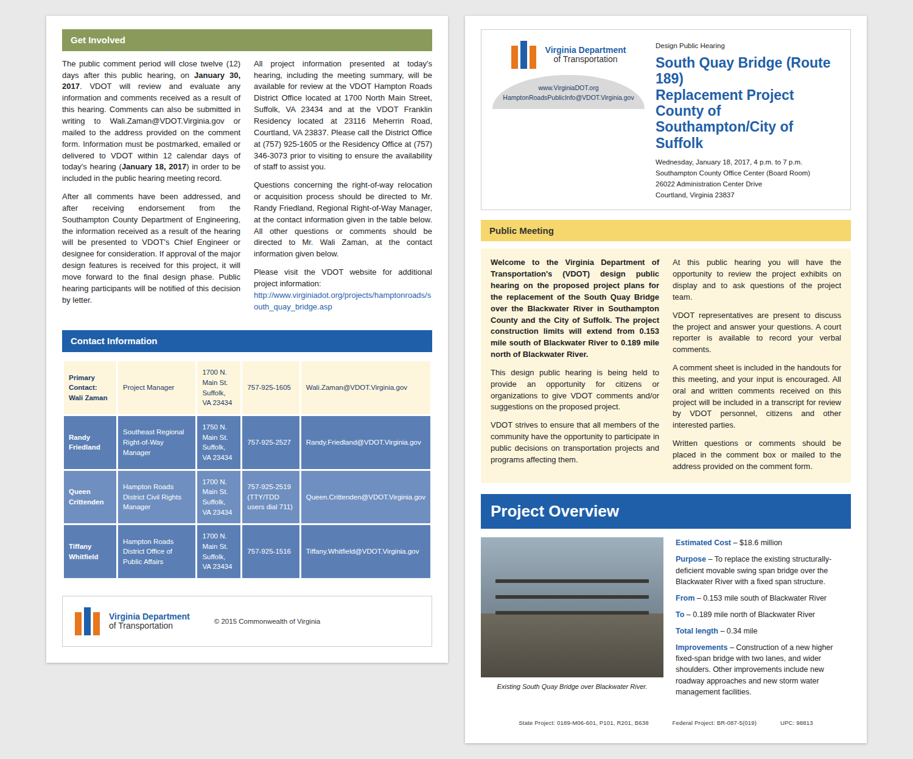Get Involved
The public comment period will close twelve (12) days after this public hearing, on January 30, 2017. VDOT will review and evaluate any information and comments received as a result of this hearing. Comments can also be submitted in writing to Wali.Zaman@VDOT.Virginia.gov or mailed to the address provided on the comment form. Information must be postmarked, emailed or delivered to VDOT within 12 calendar days of today's hearing (January 18, 2017) in order to be included in the public hearing meeting record.
After all comments have been addressed, and after receiving endorsement from the Southampton County Department of Engineering, the information received as a result of the hearing will be presented to VDOT's Chief Engineer or designee for consideration. If approval of the major design features is received for this project, it will move forward to the final design phase. Public hearing participants will be notified of this decision by letter.
All project information presented at today's hearing, including the meeting summary, will be available for review at the VDOT Hampton Roads District Office located at 1700 North Main Street, Suffolk, VA 23434 and at the VDOT Franklin Residency located at 23116 Meherrin Road, Courtland, VA 23837. Please call the District Office at (757) 925-1605 or the Residency Office at (757) 346-3073 prior to visiting to ensure the availability of staff to assist you.
Questions concerning the right-of-way relocation or acquisition process should be directed to Mr. Randy Friedland, Regional Right-of-Way Manager, at the contact information given in the table below. All other questions or comments should be directed to Mr. Wali Zaman, at the contact information given below.
Please visit the VDOT website for additional project information:
http://www.virginiadot.org/projects/hamptonroads/south_quay_bridge.asp
Contact Information
| Primary Contact: Wali Zaman | Project Manager | 1700 N. Main St. Suffolk, VA 23434 | 757-925-1605 | Wali.Zaman@VDOT.Virginia.gov |
| Randy Friedland | Southeast Regional Right-of-Way Manager | 1750 N. Main St. Suffolk, VA 23434 | 757-925-2527 | Randy.Friedland@VDOT.Virginia.gov |
| Queen Crittenden | Hampton Roads District Civil Rights Manager | 1700 N. Main St. Suffolk, VA 23434 | 757-925-2519 (TTY/TDD users dial 711) | Queen.Crittenden@VDOT.Virginia.gov |
| Tiffany Whitfield | Hampton Roads District Office of Public Affairs | 1700 N. Main St. Suffolk, VA 23434 | 757-925-1516 | Tiffany.Whitfield@VDOT.Virginia.gov |
Virginia Department of Transportation
© 2015 Commonwealth of Virginia
Virginia Department of Transportation
www.VirginiaDOT.org
HamptonRoadsPublicInfo@VDOT.Virginia.gov
Design Public Hearing
South Quay Bridge (Route 189)
Replacement Project
County of Southampton/City of Suffolk
Wednesday, January 18, 2017, 4 p.m. to 7 p.m.
Southampton County Office Center (Board Room)
26022 Administration Center Drive
Courtland, Virginia 23837
Public Meeting
Welcome to the Virginia Department of Transportation's (VDOT) design public hearing on the proposed project plans for the replacement of the South Quay Bridge over the Blackwater River in Southampton County and the City of Suffolk. The project construction limits will extend from 0.153 mile south of Blackwater River to 0.189 mile north of Blackwater River.
This design public hearing is being held to provide an opportunity for citizens or organizations to give VDOT comments and/or suggestions on the proposed project.
VDOT strives to ensure that all members of the community have the opportunity to participate in public decisions on transportation projects and programs affecting them.
At this public hearing you will have the opportunity to review the project exhibits on display and to ask questions of the project team.
VDOT representatives are present to discuss the project and answer your questions. A court reporter is available to record your verbal comments.
A comment sheet is included in the handouts for this meeting, and your input is encouraged. All oral and written comments received on this project will be included in a transcript for review by VDOT personnel, citizens and other interested parties.
Written questions or comments should be placed in the comment box or mailed to the address provided on the comment form.
Project Overview
Existing South Quay Bridge over Blackwater River.
Estimated Cost – $18.6 million
Purpose – To replace the existing structurally-deficient movable swing span bridge over the Blackwater River with a fixed span structure.
From – 0.153 mile south of Blackwater River
To – 0.189 mile north of Blackwater River
Total length – 0.34 mile
Improvements – Construction of a new higher fixed-span bridge with two lanes, and wider shoulders. Other improvements include new roadway approaches and new storm water management facilities.
State Project: 0189-M06-601, P101, R201, B638 Federal Project: BR-087-5(019) UPC: 98813